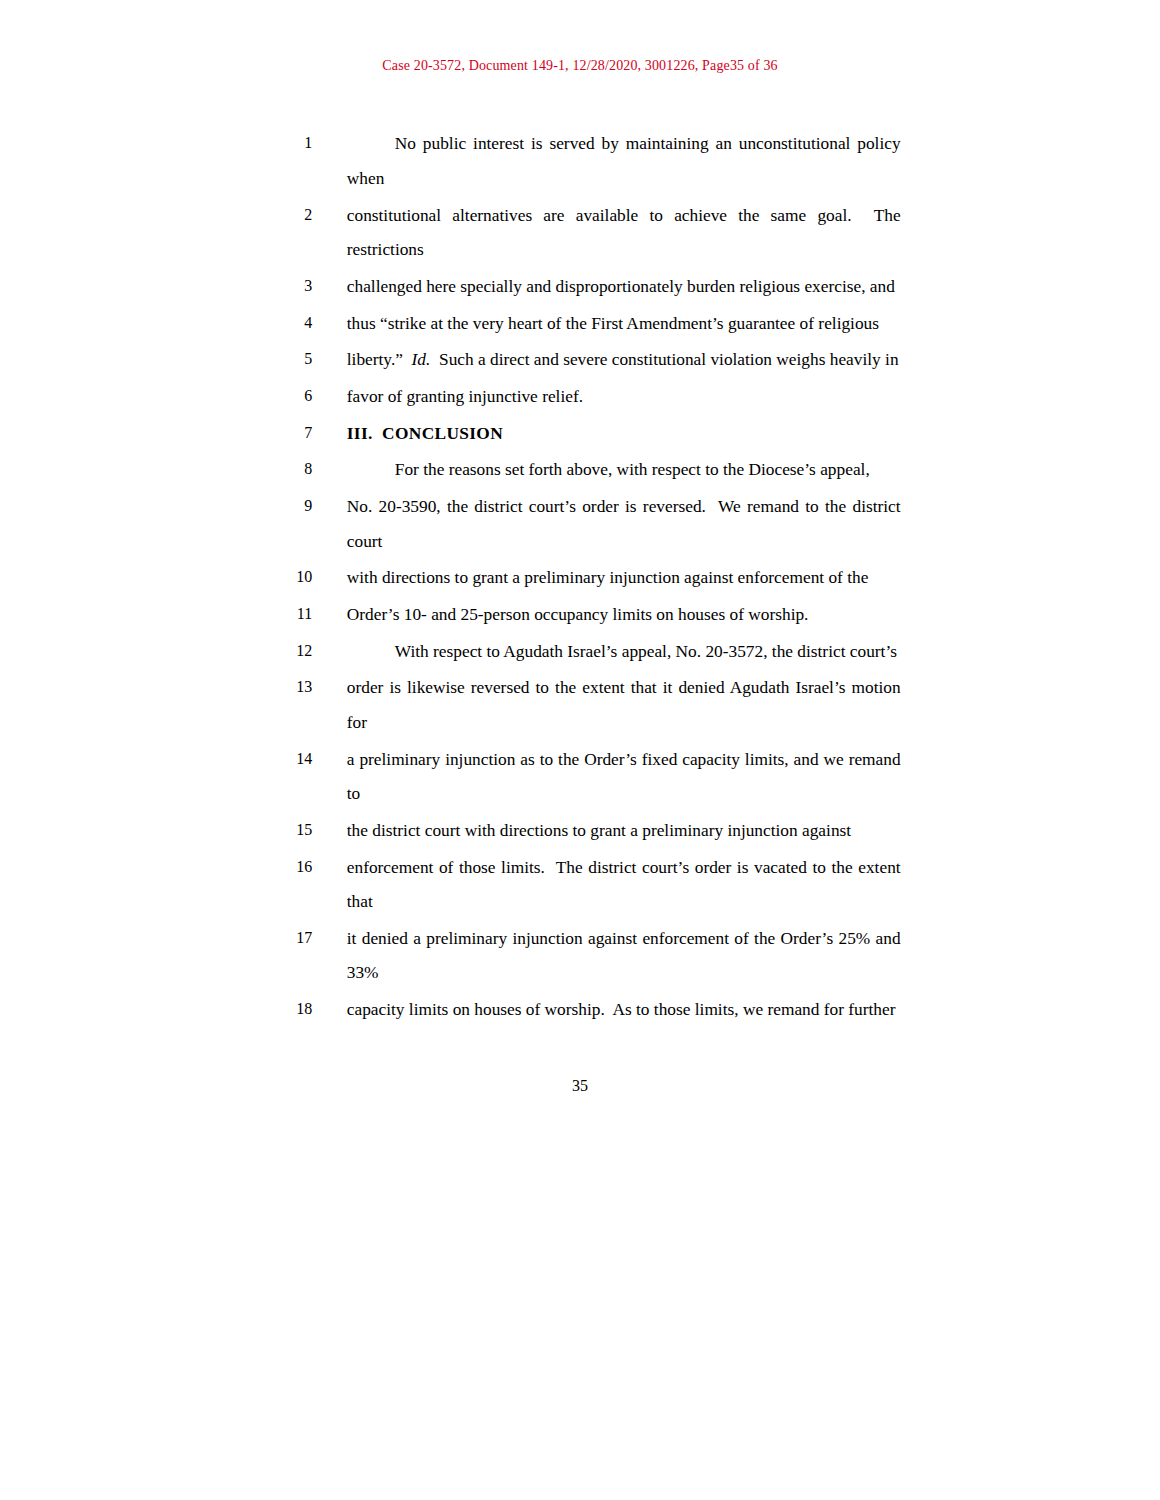Case 20-3572, Document 149-1, 12/28/2020, 3001226, Page35 of 36
| 1 | No public interest is served by maintaining an unconstitutional policy when |
| 2 | constitutional alternatives are available to achieve the same goal. The restrictions |
| 3 | challenged here specially and disproportionately burden religious exercise, and |
| 4 | thus “strike at the very heart of the First Amendment’s guarantee of religious |
| 5 | liberty.” Id. Such a direct and severe constitutional violation weighs heavily in |
| 6 | favor of granting injunctive relief. |
| 7 | III. CONCLUSION |
| 8 | For the reasons set forth above, with respect to the Diocese’s appeal, |
| 9 | No. 20-3590, the district court’s order is reversed. We remand to the district court |
| 10 | with directions to grant a preliminary injunction against enforcement of the |
| 11 | Order’s 10- and 25-person occupancy limits on houses of worship. |
| 12 | With respect to Agudath Israel’s appeal, No. 20-3572, the district court’s |
| 13 | order is likewise reversed to the extent that it denied Agudath Israel’s motion for |
| 14 | a preliminary injunction as to the Order’s fixed capacity limits, and we remand to |
| 15 | the district court with directions to grant a preliminary injunction against |
| 16 | enforcement of those limits. The district court’s order is vacated to the extent that |
| 17 | it denied a preliminary injunction against enforcement of the Order’s 25% and 33% |
| 18 | capacity limits on houses of worship. As to those limits, we remand for further |
35